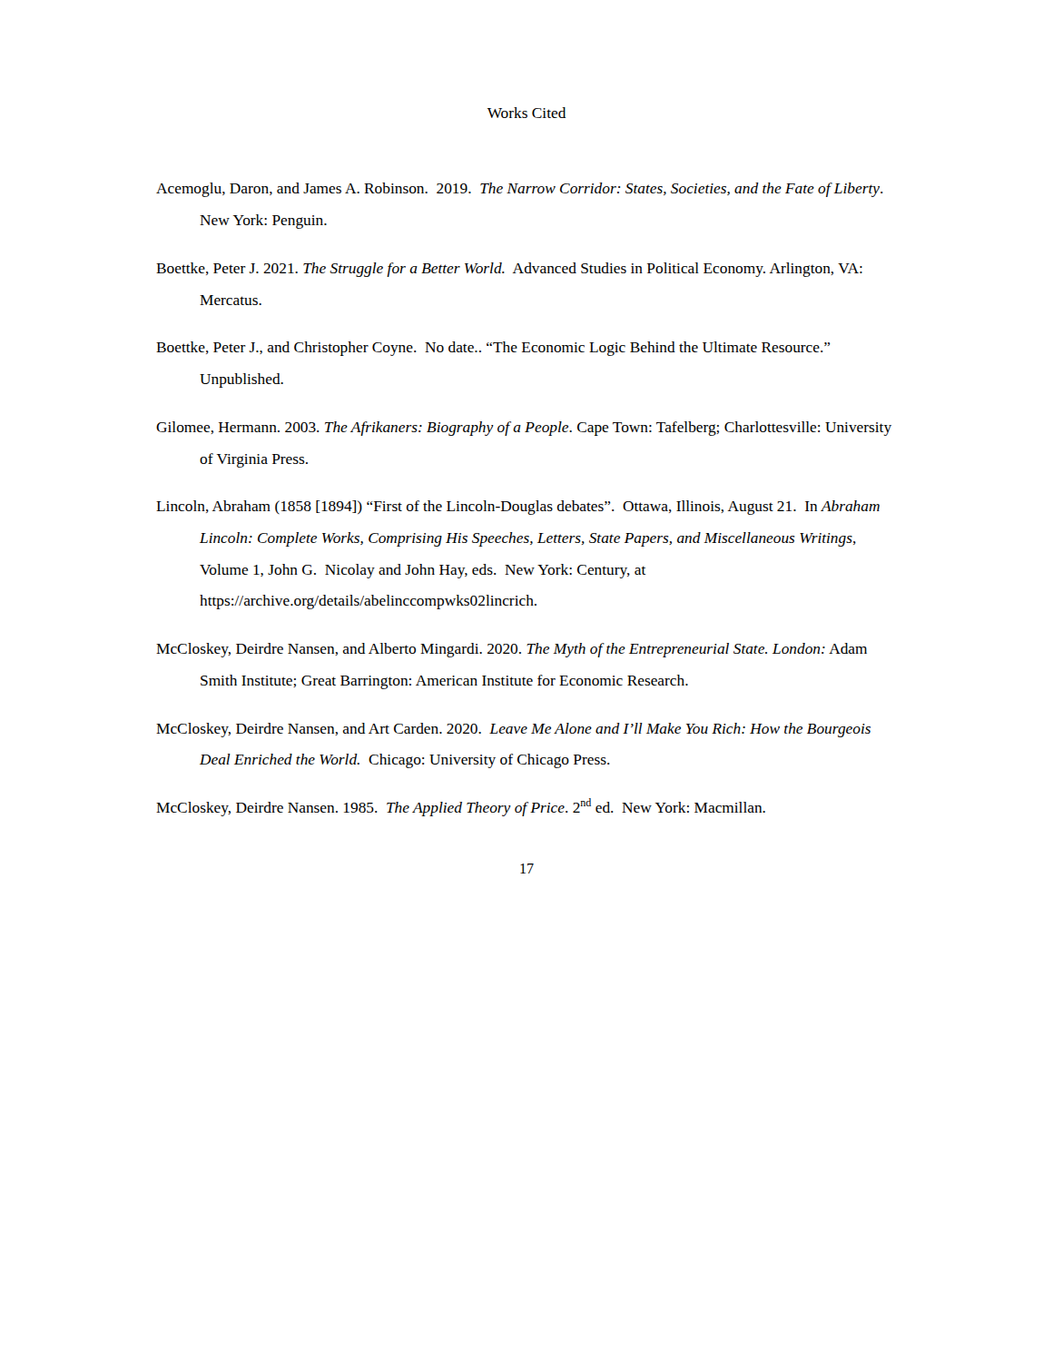Works Cited
Acemoglu, Daron, and James A. Robinson. 2019. The Narrow Corridor: States, Societies, and the Fate of Liberty. New York: Penguin.
Boettke, Peter J. 2021. The Struggle for a Better World. Advanced Studies in Political Economy. Arlington, VA: Mercatus.
Boettke, Peter J., and Christopher Coyne. No date.. “The Economic Logic Behind the Ultimate Resource.” Unpublished.
Gilomee, Hermann. 2003. The Afrikaners: Biography of a People. Cape Town: Tafelberg; Charlottesville: University of Virginia Press.
Lincoln, Abraham (1858 [1894]) “First of the Lincoln-Douglas debates”. Ottawa, Illinois, August 21. In Abraham Lincoln: Complete Works, Comprising His Speeches, Letters, State Papers, and Miscellaneous Writings, Volume 1, John G. Nicolay and John Hay, eds. New York: Century, at https://archive.org/details/abelinccompwks02lincrich.
McCloskey, Deirdre Nansen, and Alberto Mingardi. 2020. The Myth of the Entrepreneurial State. London: Adam Smith Institute; Great Barrington: American Institute for Economic Research.
McCloskey, Deirdre Nansen, and Art Carden. 2020. Leave Me Alone and I’ll Make You Rich: How the Bourgeois Deal Enriched the World. Chicago: University of Chicago Press.
McCloskey, Deirdre Nansen. 1985. The Applied Theory of Price. 2nd ed. New York: Macmillan.
17